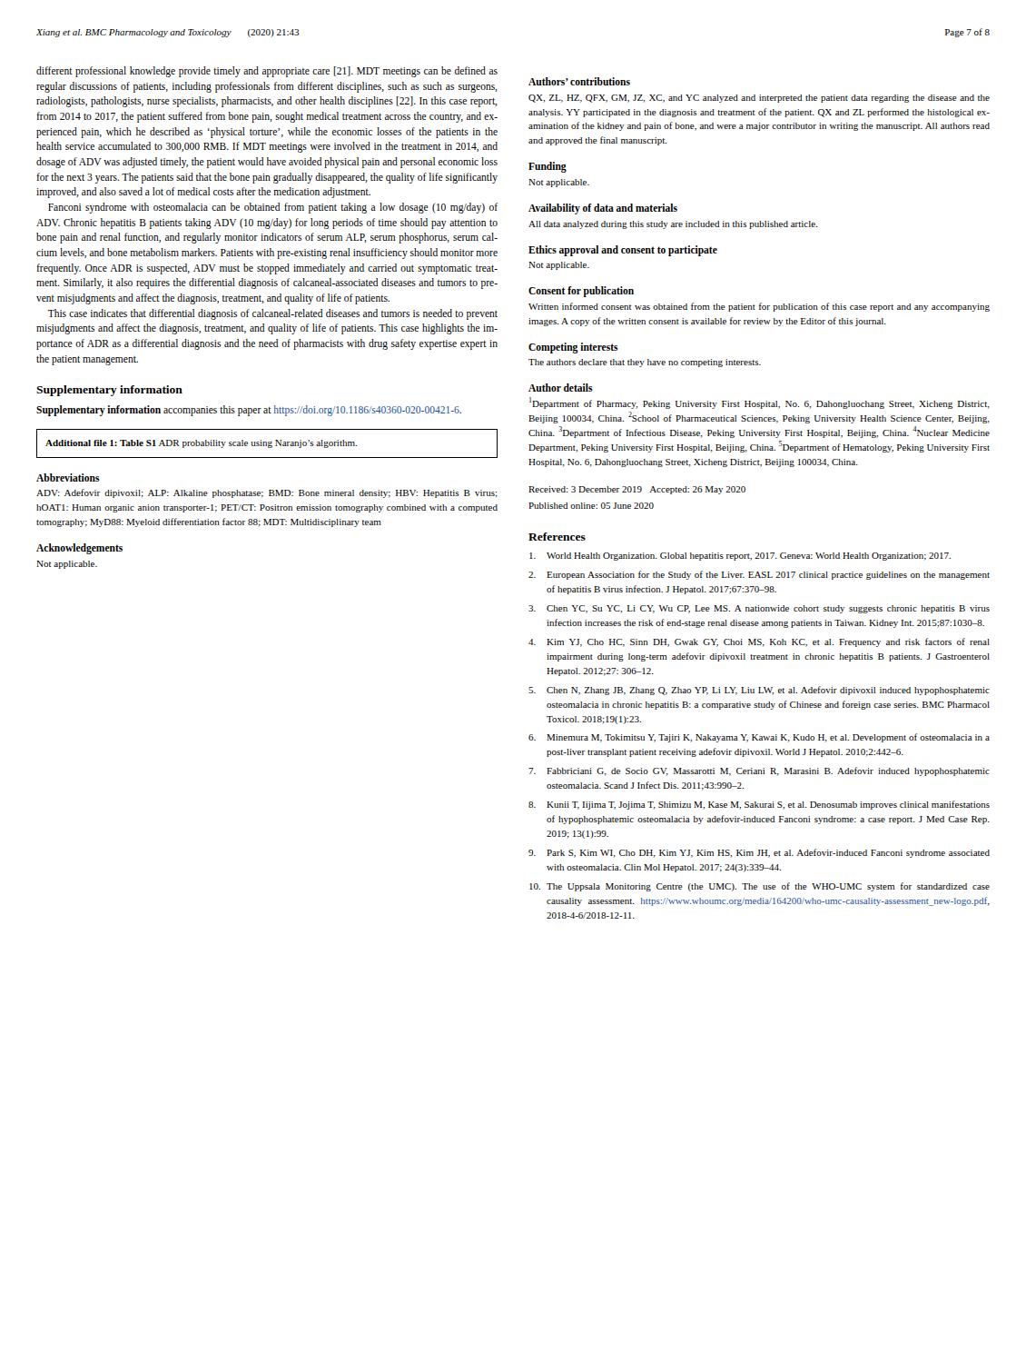Xiang et al. BMC Pharmacology and Toxicology(2020) 21:43
Page 7 of 8
different professional knowledge provide timely and appropriate care [21]. MDT meetings can be defined as regular discussions of patients, including professionals from different disciplines, such as such as surgeons, radiologists, pathologists, nurse specialists, pharmacists, and other health disciplines [22]. In this case report, from 2014 to 2017, the patient suffered from bone pain, sought medical treatment across the country, and experienced pain, which he described as ‘physical torture’, while the economic losses of the patients in the health service accumulated to 300,000 RMB. If MDT meetings were involved in the treatment in 2014, and dosage of ADV was adjusted timely, the patient would have avoided physical pain and personal economic loss for the next 3 years. The patients said that the bone pain gradually disappeared, the quality of life significantly improved, and also saved a lot of medical costs after the medication adjustment.
Fanconi syndrome with osteomalacia can be obtained from patient taking a low dosage (10 mg/day) of ADV. Chronic hepatitis B patients taking ADV (10 mg/day) for long periods of time should pay attention to bone pain and renal function, and regularly monitor indicators of serum ALP, serum phosphorus, serum calcium levels, and bone metabolism markers. Patients with pre-existing renal insufficiency should monitor more frequently. Once ADR is suspected, ADV must be stopped immediately and carried out symptomatic treatment. Similarly, it also requires the differential diagnosis of calcaneal-associated diseases and tumors to prevent misjudgments and affect the diagnosis, treatment, and quality of life of patients.
This case indicates that differential diagnosis of calcaneal-related diseases and tumors is needed to prevent misjudgments and affect the diagnosis, treatment, and quality of life of patients. This case highlights the importance of ADR as a differential diagnosis and the need of pharmacists with drug safety expertise expert in the patient management.
Supplementary information
Supplementary information accompanies this paper at https://doi.org/10.1186/s40360-020-00421-6.
Additional file 1: Table S1 ADR probability scale using Naranjo’s algorithm.
Abbreviations
ADV: Adefovir dipivoxil; ALP: Alkaline phosphatase; BMD: Bone mineral density; HBV: Hepatitis B virus; hOAT1: Human organic anion transporter-1; PET/CT: Positron emission tomography combined with a computed tomography; MyD88: Myeloid differentiation factor 88; MDT: Multidisciplinary team
Acknowledgements
Not applicable.
Authors’ contributions
QX, ZL, HZ, QFX, GM, JZ, XC, and YC analyzed and interpreted the patient data regarding the disease and the analysis. YY participated in the diagnosis and treatment of the patient. QX and ZL performed the histological examination of the kidney and pain of bone, and were a major contributor in writing the manuscript. All authors read and approved the final manuscript.
Funding
Not applicable.
Availability of data and materials
All data analyzed during this study are included in this published article.
Ethics approval and consent to participate
Not applicable.
Consent for publication
Written informed consent was obtained from the patient for publication of this case report and any accompanying images. A copy of the written consent is available for review by the Editor of this journal.
Competing interests
The authors declare that they have no competing interests.
Author details
1Department of Pharmacy, Peking University First Hospital, No. 6, Dahongluochang Street, Xicheng District, Beijing 100034, China. 2School of Pharmaceutical Sciences, Peking University Health Science Center, Beijing, China. 3Department of Infectious Disease, Peking University First Hospital, Beijing, China. 4Nuclear Medicine Department, Peking University First Hospital, Beijing, China. 5Department of Hematology, Peking University First Hospital, No. 6, Dahongluochang Street, Xicheng District, Beijing 100034, China.
Received: 3 December 2019 Accepted: 26 May 2020
Published online: 05 June 2020
References
World Health Organization. Global hepatitis report, 2017. Geneva: World Health Organization; 2017.
European Association for the Study of the Liver. EASL 2017 clinical practice guidelines on the management of hepatitis B virus infection. J Hepatol. 2017;67:370–98.
Chen YC, Su YC, Li CY, Wu CP, Lee MS. A nationwide cohort study suggests chronic hepatitis B virus infection increases the risk of end-stage renal disease among patients in Taiwan. Kidney Int. 2015;87:1030–8.
Kim YJ, Cho HC, Sinn DH, Gwak GY, Choi MS, Koh KC, et al. Frequency and risk factors of renal impairment during long-term adefovir dipivoxil treatment in chronic hepatitis B patients. J Gastroenterol Hepatol. 2012;27: 306–12.
Chen N, Zhang JB, Zhang Q, Zhao YP, Li LY, Liu LW, et al. Adefovir dipivoxil induced hypophosphatemic osteomalacia in chronic hepatitis B: a comparative study of Chinese and foreign case series. BMC Pharmacol Toxicol. 2018;19(1):23.
Minemura M, Tokimitsu Y, Tajiri K, Nakayama Y, Kawai K, Kudo H, et al. Development of osteomalacia in a post-liver transplant patient receiving adefovir dipivoxil. World J Hepatol. 2010;2:442–6.
Fabbriciani G, de Socio GV, Massarotti M, Ceriani R, Marasini B. Adefovir induced hypophosphatemic osteomalacia. Scand J Infect Dis. 2011;43:990–2.
Kunii T, Iijima T, Jojima T, Shimizu M, Kase M, Sakurai S, et al. Denosumab improves clinical manifestations of hypophosphatemic osteomalacia by adefovir-induced Fanconi syndrome: a case report. J Med Case Rep. 2019; 13(1):99.
Park S, Kim WI, Cho DH, Kim YJ, Kim HS, Kim JH, et al. Adefovir-induced Fanconi syndrome associated with osteomalacia. Clin Mol Hepatol. 2017; 24(3):339–44.
The Uppsala Monitoring Centre (the UMC). The use of the WHO-UMC system for standardized case causality assessment. https://www.whoumc.org/media/164200/who-umc-causality-assessment_new-logo.pdf, 2018-4-6/2018-12-11.